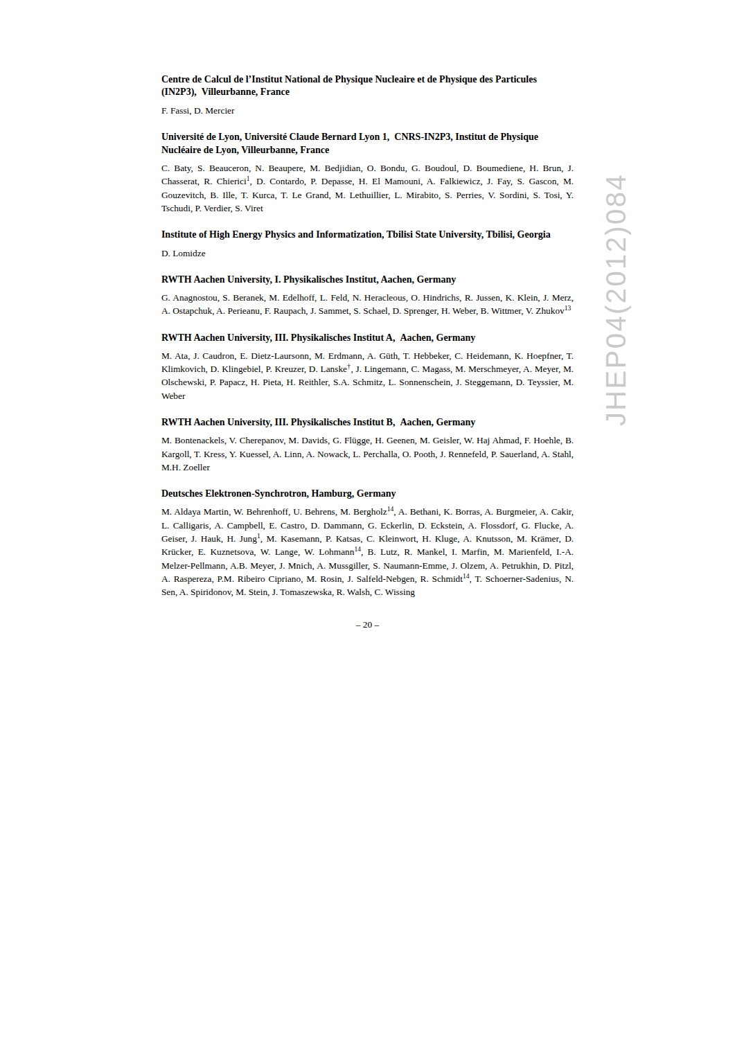JHEP04(2012)084
Centre de Calcul de l’Institut National de Physique Nucleaire et de Physique des Particules (IN2P3), Villeurbanne, France
F. Fassi, D. Mercier
Université de Lyon, Université Claude Bernard Lyon 1, CNRS-IN2P3, Institut de Physique Nucléaire de Lyon, Villeurbanne, France
C. Baty, S. Beauceron, N. Beaupere, M. Bedjidian, O. Bondu, G. Boudoul, D. Boumediene, H. Brun, J. Chasserat, R. Chierici1, D. Contardo, P. Depasse, H. El Mamouni, A. Falkiewicz, J. Fay, S. Gascon, M. Gouzevitch, B. Ille, T. Kurca, T. Le Grand, M. Lethuillier, L. Mirabito, S. Perries, V. Sordini, S. Tosi, Y. Tschudi, P. Verdier, S. Viret
Institute of High Energy Physics and Informatization, Tbilisi State University, Tbilisi, Georgia
D. Lomidze
RWTH Aachen University, I. Physikalisches Institut, Aachen, Germany
G. Anagnostou, S. Beranek, M. Edelhoff, L. Feld, N. Heracleous, O. Hindrichs, R. Jussen, K. Klein, J. Merz, A. Ostapchuk, A. Perieanu, F. Raupach, J. Sammet, S. Schael, D. Sprenger, H. Weber, B. Wittmer, V. Zhukov13
RWTH Aachen University, III. Physikalisches Institut A, Aachen, Germany
M. Ata, J. Caudron, E. Dietz-Laursonn, M. Erdmann, A. Güth, T. Hebbeker, C. Heidemann, K. Hoepfner, T. Klimkovich, D. Klingebiel, P. Kreuzer, D. Lanske†, J. Lingemann, C. Magass, M. Merschmeyer, A. Meyer, M. Olschewski, P. Papacz, H. Pieta, H. Reithler, S.A. Schmitz, L. Sonnenschein, J. Steggemann, D. Teyssier, M. Weber
RWTH Aachen University, III. Physikalisches Institut B, Aachen, Germany
M. Bontenackels, V. Cherepanov, M. Davids, G. Flügge, H. Geenen, M. Geisler, W. Haj Ahmad, F. Hoehle, B. Kargoll, T. Kress, Y. Kuessel, A. Linn, A. Nowack, L. Perchalla, O. Pooth, J. Rennefeld, P. Sauerland, A. Stahl, M.H. Zoeller
Deutsches Elektronen-Synchrotron, Hamburg, Germany
M. Aldaya Martin, W. Behrenhoff, U. Behrens, M. Bergholz14, A. Bethani, K. Borras, A. Burgmeier, A. Cakir, L. Calligaris, A. Campbell, E. Castro, D. Dammann, G. Eckerlin, D. Eckstein, A. Flossdorf, G. Flucke, A. Geiser, J. Hauk, H. Jung1, M. Kasemann, P. Katsas, C. Kleinwort, H. Kluge, A. Knutsson, M. Krämer, D. Krücker, E. Kuznetsova, W. Lange, W. Lohmann14, B. Lutz, R. Mankel, I. Marfin, M. Marienfeld, I.-A. Melzer-Pellmann, A.B. Meyer, J. Mnich, A. Mussgiller, S. Naumann-Emme, J. Olzem, A. Petrukhin, D. Pitzl, A. Raspereza, P.M. Ribeiro Cipriano, M. Rosin, J. Salfeld-Nebgen, R. Schmidt14, T. Schoerner-Sadenius, N. Sen, A. Spiridonov, M. Stein, J. Tomaszewska, R. Walsh, C. Wissing
– 20 –